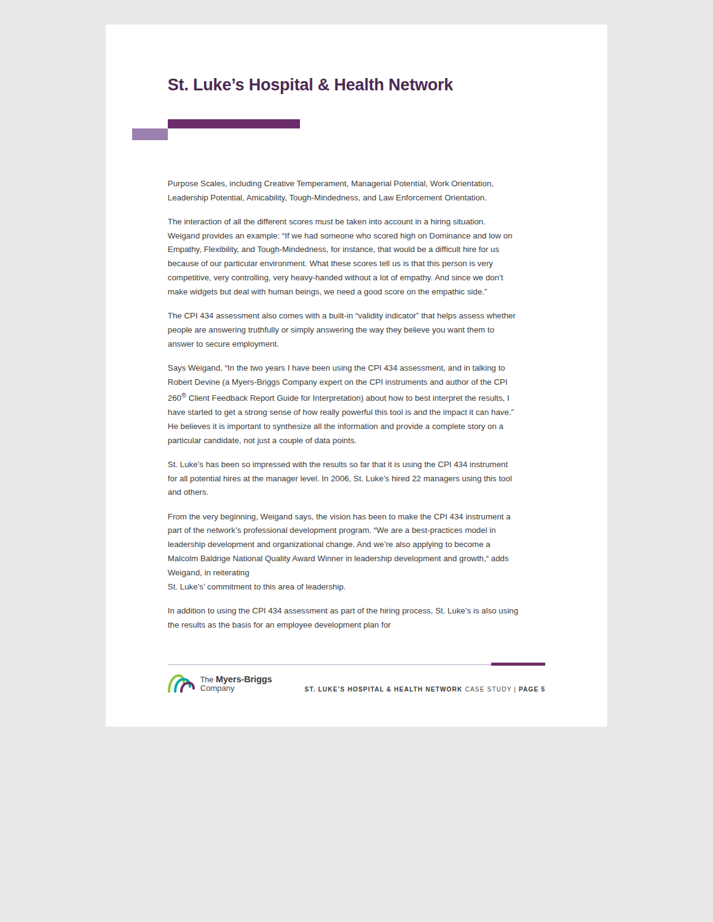St. Luke’s Hospital & Health Network
Purpose Scales, including Creative Temperament, Managerial Potential, Work Orientation, Leadership Potential, Amicability, Tough-Mindedness, and Law Enforcement Orientation.
The interaction of all the different scores must be taken into account in a hiring situation. Weigand provides an example: “If we had someone who scored high on Dominance and low on Empathy, Flexibility, and Tough-Mindedness, for instance, that would be a difficult hire for us because of our particular environment. What these scores tell us is that this person is very competitive, very controlling, very heavy-handed without a lot of empathy. And since we don’t make widgets but deal with human beings, we need a good score on the empathic side.”
The CPI 434 assessment also comes with a built-in “validity indicator” that helps assess whether people are answering truthfully or simply answering the way they believe you want them to answer to secure employment.
Says Weigand, “In the two years I have been using the CPI 434 assessment, and in talking to Robert Devine (a Myers-Briggs Company expert on the CPI instruments and author of the CPI 260® Client Feedback Report Guide for Interpretation) about how to best interpret the results, I have started to get a strong sense of how really powerful this tool is and the impact it can have.” He believes it is important to synthesize all the information and provide a complete story on a particular candidate, not just a couple of data points.
St. Luke’s has been so impressed with the results so far that it is using the CPI 434 instrument for all potential hires at the manager level. In 2006, St. Luke’s hired 22 managers using this tool and others.
From the very beginning, Weigand says, the vision has been to make the CPI 434 instrument a part of the network’s professional development program. “We are a best-practices model in leadership development and organizational change. And we’re also applying to become a Malcolm Baldrige National Quality Award Winner in leadership development and growth,“ adds Weigand, in reiterating
St. Luke’s’ commitment to this area of leadership.
In addition to using the CPI 434 assessment as part of the hiring process, St. Luke’s is also using the results as the basis for an employee development plan for
The Myers-Briggs
Company
ST. LUKE’S HOSPITAL & HEALTH NETWORK CASE STUDY | PAGE 5